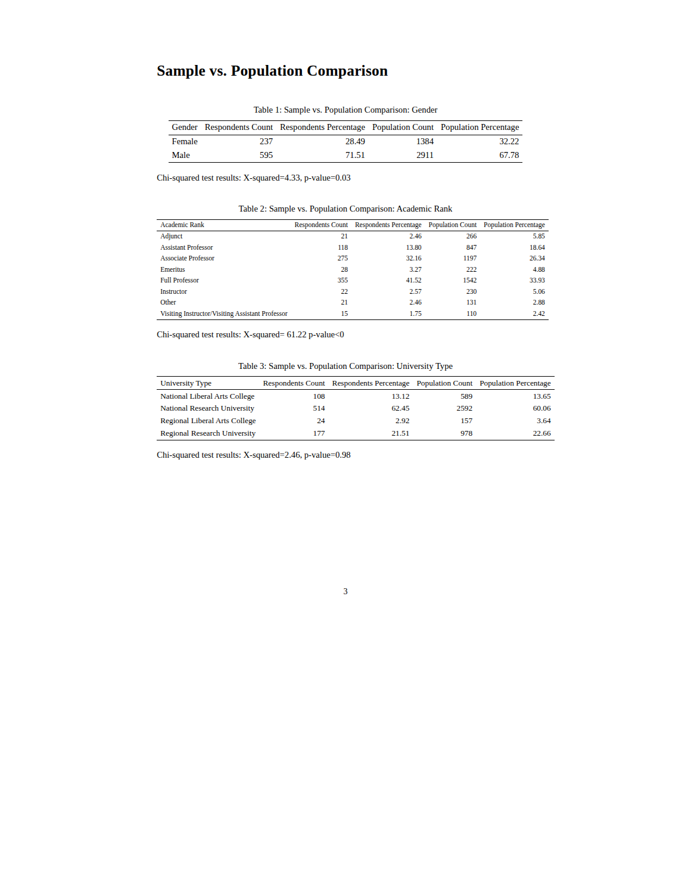Sample vs. Population Comparison
Table 1: Sample vs. Population Comparison: Gender
| Gender | Respondents Count | Respondents Percentage | Population Count | Population Percentage |
| --- | --- | --- | --- | --- |
| Female | 237 | 28.49 | 1384 | 32.22 |
| Male | 595 | 71.51 | 2911 | 67.78 |
Chi-squared test results: X-squared=4.33, p-value=0.03
Table 2: Sample vs. Population Comparison: Academic Rank
| Academic Rank | Respondents Count | Respondents Percentage | Population Count | Population Percentage |
| --- | --- | --- | --- | --- |
| Adjunct | 21 | 2.46 | 266 | 5.85 |
| Assistant Professor | 118 | 13.80 | 847 | 18.64 |
| Associate Professor | 275 | 32.16 | 1197 | 26.34 |
| Emeritus | 28 | 3.27 | 222 | 4.88 |
| Full Professor | 355 | 41.52 | 1542 | 33.93 |
| Instructor | 22 | 2.57 | 230 | 5.06 |
| Other | 21 | 2.46 | 131 | 2.88 |
| Visiting Instructor/Visiting Assistant Professor | 15 | 1.75 | 110 | 2.42 |
Chi-squared test results: X-squared= 61.22 p-value<0
Table 3: Sample vs. Population Comparison: University Type
| University Type | Respondents Count | Respondents Percentage | Population Count | Population Percentage |
| --- | --- | --- | --- | --- |
| National Liberal Arts College | 108 | 13.12 | 589 | 13.65 |
| National Research University | 514 | 62.45 | 2592 | 60.06 |
| Regional Liberal Arts College | 24 | 2.92 | 157 | 3.64 |
| Regional Research University | 177 | 21.51 | 978 | 22.66 |
Chi-squared test results: X-squared=2.46, p-value=0.98
3